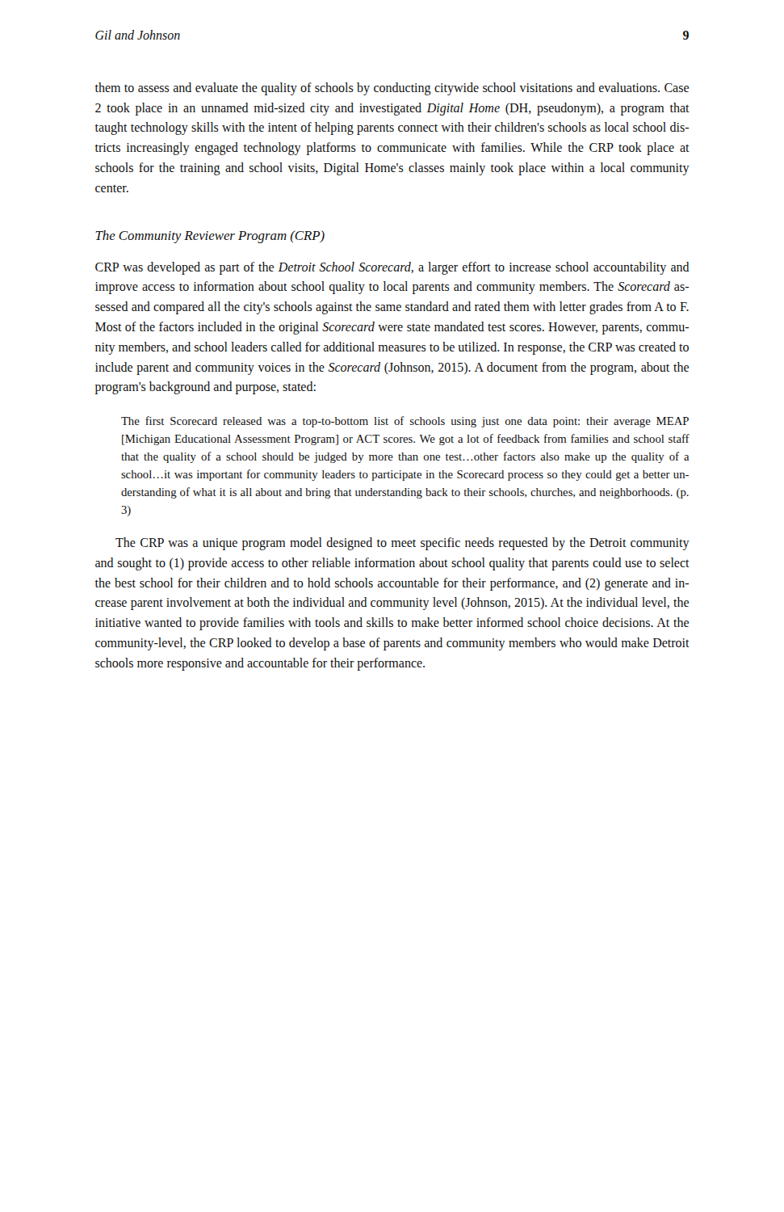Gil and Johnson 9
them to assess and evaluate the quality of schools by conducting citywide school visitations and evaluations. Case 2 took place in an unnamed mid-sized city and investigated Digital Home (DH, pseudonym), a program that taught technology skills with the intent of helping parents connect with their children's schools as local school districts increasingly engaged technology platforms to communicate with families. While the CRP took place at schools for the training and school visits, Digital Home's classes mainly took place within a local community center.
The Community Reviewer Program (CRP)
CRP was developed as part of the Detroit School Scorecard, a larger effort to increase school accountability and improve access to information about school quality to local parents and community members. The Scorecard assessed and compared all the city's schools against the same standard and rated them with letter grades from A to F. Most of the factors included in the original Scorecard were state mandated test scores. However, parents, community members, and school leaders called for additional measures to be utilized. In response, the CRP was created to include parent and community voices in the Scorecard (Johnson, 2015). A document from the program, about the program's background and purpose, stated:
The first Scorecard released was a top-to-bottom list of schools using just one data point: their average MEAP [Michigan Educational Assessment Program] or ACT scores. We got a lot of feedback from families and school staff that the quality of a school should be judged by more than one test…other factors also make up the quality of a school…it was important for community leaders to participate in the Scorecard process so they could get a better understanding of what it is all about and bring that understanding back to their schools, churches, and neighborhoods. (p. 3)
The CRP was a unique program model designed to meet specific needs requested by the Detroit community and sought to (1) provide access to other reliable information about school quality that parents could use to select the best school for their children and to hold schools accountable for their performance, and (2) generate and increase parent involvement at both the individual and community level (Johnson, 2015). At the individual level, the initiative wanted to provide families with tools and skills to make better informed school choice decisions. At the community-level, the CRP looked to develop a base of parents and community members who would make Detroit schools more responsive and accountable for their performance.